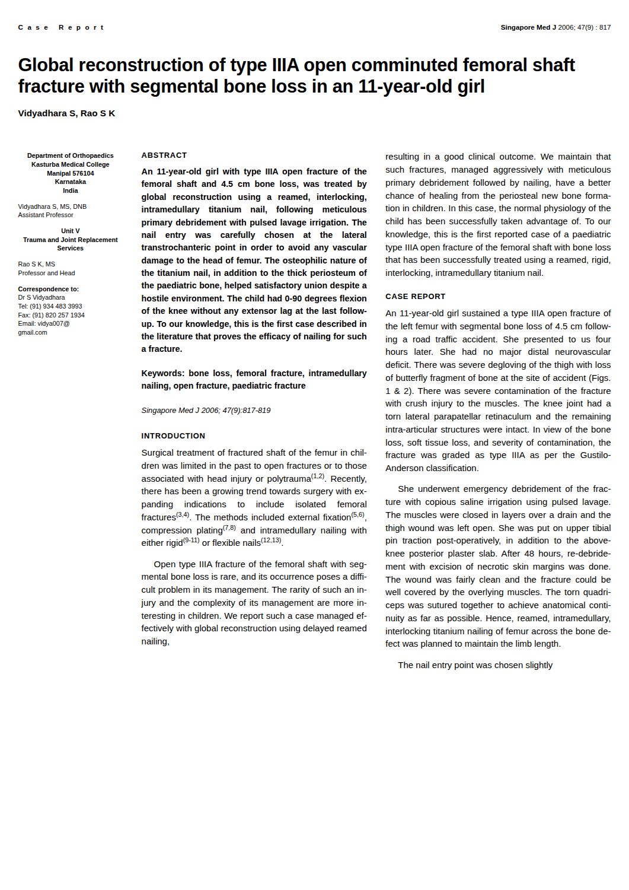C a s e R e p o r t
Singapore Med J 2006; 47(9) : 817
Global reconstruction of type IIIA open comminuted femoral shaft fracture with segmental bone loss in an 11-year-old girl
Vidyadhara S, Rao S K
Department of Orthopaedics
Kasturba Medical College
Manipal 576104
Karnataka
India
Vidyadhara S, MS, DNB
Assistant Professor
Unit V
Trauma and Joint Replacement Services
Rao S K, MS
Professor and Head
Correspondence to:
Dr S Vidyadhara
Tel: (91) 934 483 3993
Fax: (91) 820 257 1934
Email: vidya007@
gmail.com
Abstract
An 11-year-old girl with type IIIA open fracture of the femoral shaft and 4.5 cm bone loss, was treated by global reconstruction using a reamed, interlocking, intramedullary titanium nail, following meticulous primary debridement with pulsed lavage irrigation. The nail entry was carefully chosen at the lateral transtrochanteric point in order to avoid any vascular damage to the head of femur. The osteophilic nature of the titanium nail, in addition to the thick periosteum of the paediatric bone, helped satisfactory union despite a hostile environment. The child had 0-90 degrees flexion of the knee without any extensor lag at the last follow-up. To our knowledge, this is the first case described in the literature that proves the efficacy of nailing for such a fracture.
Keywords: bone loss, femoral fracture, intramedullary nailing, open fracture, paediatric fracture
Singapore Med J 2006; 47(9):817-819
Introduction
Surgical treatment of fractured shaft of the femur in children was limited in the past to open fractures or to those associated with head injury or polytrauma(1,2). Recently, there has been a growing trend towards surgery with expanding indications to include isolated femoral fractures(3,4). The methods included external fixation(5,6), compression plating(7,8) and intramedullary nailing with either rigid(9-11) or flexible nails(12,13).
Open type IIIA fracture of the femoral shaft with segmental bone loss is rare, and its occurrence poses a difficult problem in its management. The rarity of such an injury and the complexity of its management are more interesting in children. We report such a case managed effectively with global reconstruction using delayed reamed nailing,
resulting in a good clinical outcome. We maintain that such fractures, managed aggressively with meticulous primary debridement followed by nailing, have a better chance of healing from the periosteal new bone formation in children. In this case, the normal physiology of the child has been successfully taken advantage of. To our knowledge, this is the first reported case of a paediatric type IIIA open fracture of the femoral shaft with bone loss that has been successfully treated using a reamed, rigid, interlocking, intramedullary titanium nail.
Case Report
An 11-year-old girl sustained a type IIIA open fracture of the left femur with segmental bone loss of 4.5 cm following a road traffic accident. She presented to us four hours later. She had no major distal neurovascular deficit. There was severe degloving of the thigh with loss of butterfly fragment of bone at the site of accident (Figs. 1 & 2). There was severe contamination of the fracture with crush injury to the muscles. The knee joint had a torn lateral parapatellar retinaculum and the remaining intra-articular structures were intact. In view of the bone loss, soft tissue loss, and severity of contamination, the fracture was graded as type IIIA as per the Gustilo-Anderson classification.
She underwent emergency debridement of the fracture with copious saline irrigation using pulsed lavage. The muscles were closed in layers over a drain and the thigh wound was left open. She was put on upper tibial pin traction post-operatively, in addition to the above-knee posterior plaster slab. After 48 hours, re-debridement with excision of necrotic skin margins was done. The wound was fairly clean and the fracture could be well covered by the overlying muscles. The torn quadriceps was sutured together to achieve anatomical continuity as far as possible. Hence, reamed, intramedullary, interlocking titanium nailing of femur across the bone defect was planned to maintain the limb length.
The nail entry point was chosen slightly